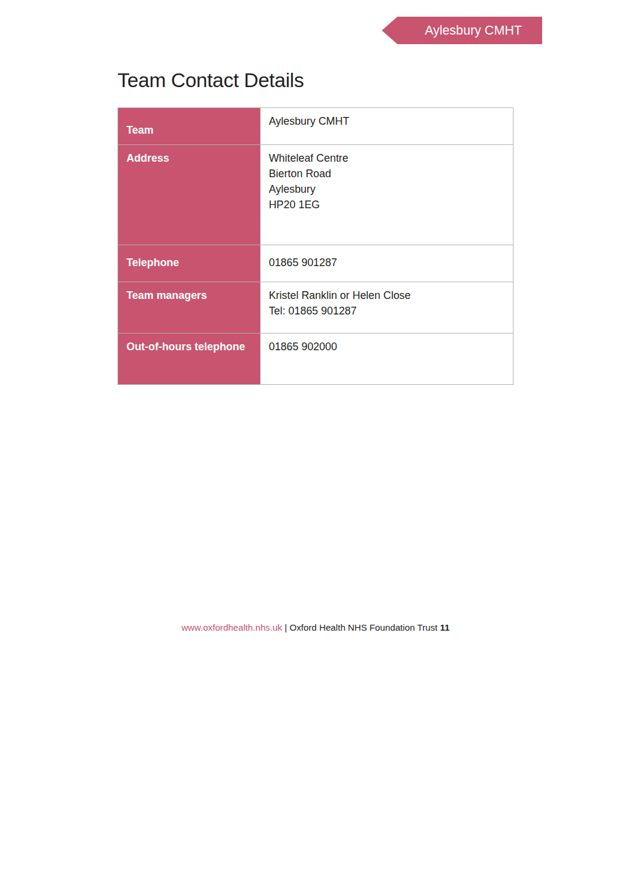Aylesbury CMHT
Team Contact Details
| Team | Aylesbury CMHT |
| Address | Whiteleaf Centre Bierton Road Aylesbury HP20 1EG |
| Telephone | 01865 901287 |
| Team managers | Kristel Ranklin or Helen Close Tel: 01865 901287 |
| Out-of-hours telephone | 01865 902000 |
www.oxfordhealth.nhs.uk | Oxford Health NHS Foundation Trust 11